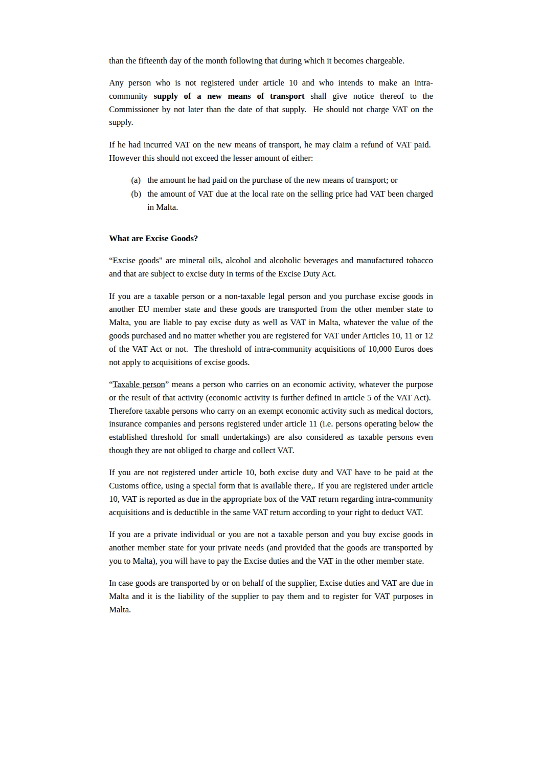than the fifteenth day of the month following that during which it becomes chargeable.
Any person who is not registered under article 10 and who intends to make an intra-community supply of a new means of transport shall give notice thereof to the Commissioner by not later than the date of that supply. He should not charge VAT on the supply.
If he had incurred VAT on the new means of transport, he may claim a refund of VAT paid. However this should not exceed the lesser amount of either:
the amount he had paid on the purchase of the new means of transport; or
the amount of VAT due at the local rate on the selling price had VAT been charged in Malta.
What are Excise Goods?
“Excise goods" are mineral oils, alcohol and alcoholic beverages and manufactured tobacco and that are subject to excise duty in terms of the Excise Duty Act.
If you are a taxable person or a non-taxable legal person and you purchase excise goods in another EU member state and these goods are transported from the other member state to Malta, you are liable to pay excise duty as well as VAT in Malta, whatever the value of the goods purchased and no matter whether you are registered for VAT under Articles 10, 11 or 12 of the VAT Act or not. The threshold of intra-community acquisitions of 10,000 Euros does not apply to acquisitions of excise goods.
“Taxable person” means a person who carries on an economic activity, whatever the purpose or the result of that activity (economic activity is further defined in article 5 of the VAT Act). Therefore taxable persons who carry on an exempt economic activity such as medical doctors, insurance companies and persons registered under article 11 (i.e. persons operating below the established threshold for small undertakings) are also considered as taxable persons even though they are not obliged to charge and collect VAT.
If you are not registered under article 10, both excise duty and VAT have to be paid at the Customs office, using a special form that is available there,. If you are registered under article 10, VAT is reported as due in the appropriate box of the VAT return regarding intra-community acquisitions and is deductible in the same VAT return according to your right to deduct VAT.
If you are a private individual or you are not a taxable person and you buy excise goods in another member state for your private needs (and provided that the goods are transported by you to Malta), you will have to pay the Excise duties and the VAT in the other member state.
In case goods are transported by or on behalf of the supplier, Excise duties and VAT are due in Malta and it is the liability of the supplier to pay them and to register for VAT purposes in Malta.